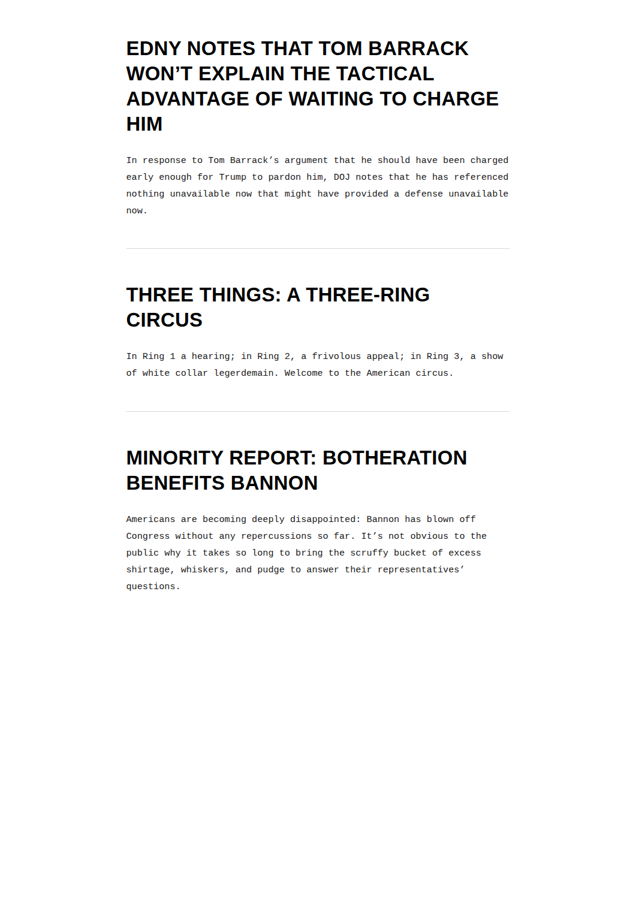EDNY Notes That Tom Barrack Won’t Explain the Tactical Advantage of Waiting to Charge Him
In response to Tom Barrack’s argument that he should have been charged early enough for Trump to pardon him, DOJ notes that he has referenced nothing unavailable now that might have provided a defense unavailable now.
Three Things: A Three-Ring Circus
In Ring 1 a hearing; in Ring 2, a frivolous appeal; in Ring 3, a show of white collar legerdemain. Welcome to the American circus.
Minority Report: Botheration Benefits Bannon
Americans are becoming deeply disappointed: Bannon has blown off Congress without any repercussions so far. It’s not obvious to the public why it takes so long to bring the scruffy bucket of excess shirtage, whiskers, and pudge to answer their representatives’ questions.